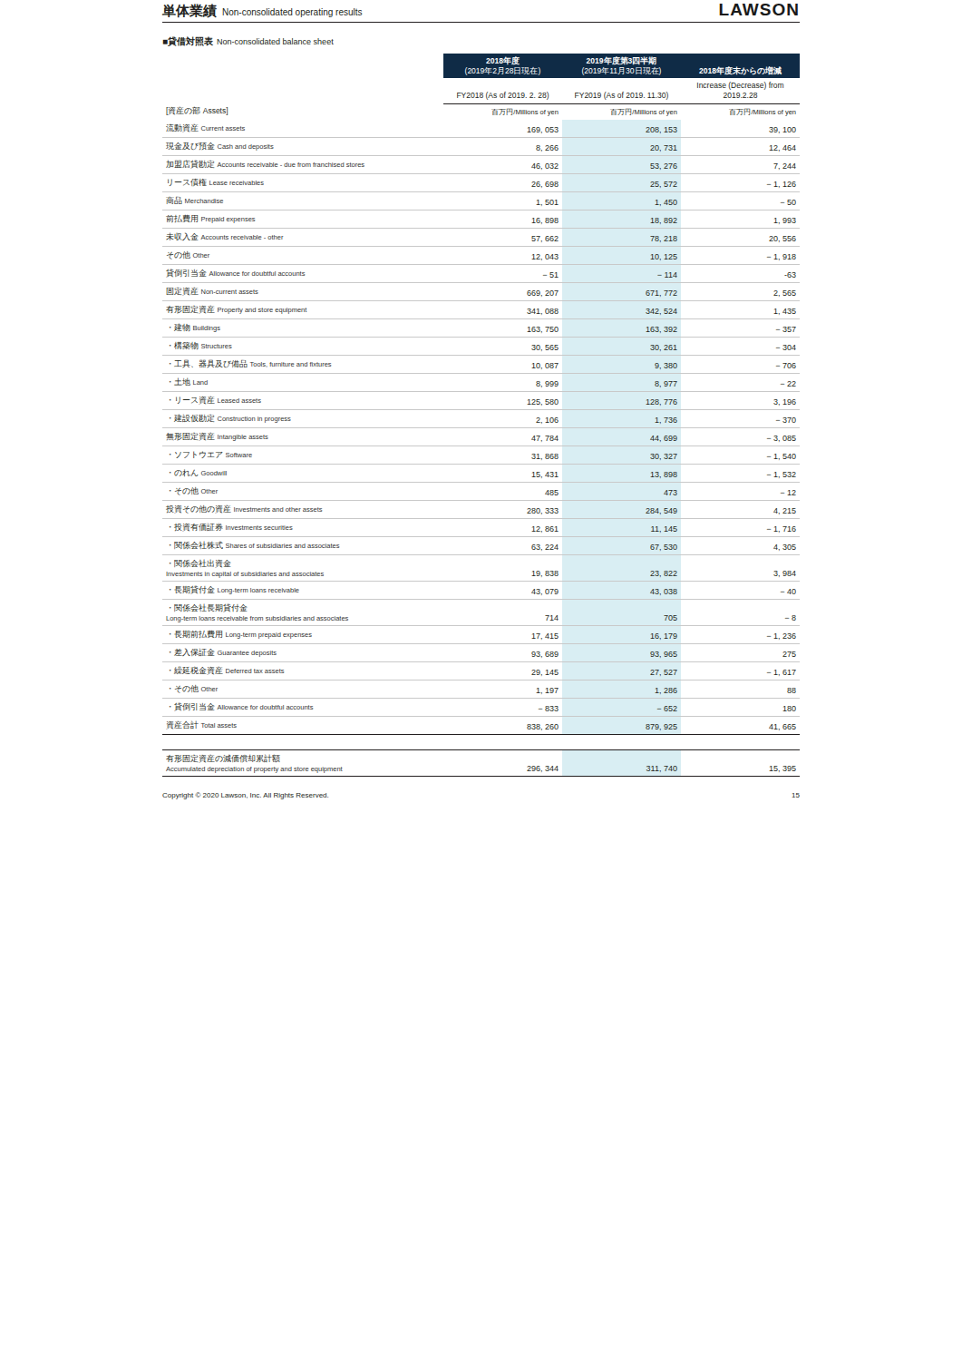単体業績Non-consolidated operating results
LAWSON
■貸借対照表Non-consolidated balance sheet
| | 2018年度 (2019年2月28日現在) | 2019年度第3四半期 (2019年11月30日現在) | 2018年度末からの増減 |
| --- | --- | --- | --- |
| | FY2018 (As of 2019. 2. 28) | FY2019 (As of 2019. 11.30) | Increase (Decrease) from 2019.2.28 |
| [資産の部 Assets] | 百万円/Millions of yen | 百万円/Millions of yen | 百万円/Millions of yen |
| 流動資産 Current assets | 169, 053 | 208, 153 | 39, 100 |
| 現金及び預金 Cash and deposits | 8, 266 | 20, 731 | 12, 464 |
| 加盟店貸勘定 Accounts receivable - due from franchised stores | 46, 032 | 53, 276 | 7, 244 |
| リース債権 Lease receivables | 26, 698 | 25, 572 | − 1, 126 |
| 商品 Merchandise | 1, 501 | 1, 450 | − 50 |
| 前払費用 Prepaid expenses | 16, 898 | 18, 892 | 1, 993 |
| 未収入金 Accounts receivable - other | 57, 662 | 78, 218 | 20, 556 |
| その他 Other | 12, 043 | 10, 125 | − 1, 918 |
| 貸倒引当金 Allowance for doubtful accounts | − 51 | − 114 | -63 |
| 固定資産 Non-current assets | 669, 207 | 671, 772 | 2, 565 |
| 有形固定資産 Property and store equipment | 341, 088 | 342, 524 | 1, 435 |
| ・建物 Buildings | 163, 750 | 163, 392 | − 357 |
| ・構築物 Structures | 30, 565 | 30, 261 | − 304 |
| ・工具、器具及び備品 Tools, furniture and fixtures | 10, 087 | 9, 380 | − 706 |
| ・土地 Land | 8, 999 | 8, 977 | − 22 |
| ・リース資産 Leased assets | 125, 580 | 128, 776 | 3, 196 |
| ・建設仮勘定 Construction in progress | 2, 106 | 1, 736 | − 370 |
| 無形固定資産 Intangible assets | 47, 784 | 44, 699 | − 3, 085 |
| ・ソフトウエア Software | 31, 868 | 30, 327 | − 1, 540 |
| ・のれん Goodwill | 15, 431 | 13, 898 | − 1, 532 |
| ・その他 Other | 485 | 473 | − 12 |
| 投資その他の資産 Investments and other assets | 280, 333 | 284, 549 | 4, 215 |
| ・投資有価証券 Investments securities | 12, 861 | 11, 145 | − 1, 716 |
| ・関係会社株式 Shares of subsidiaries and associates | 63, 224 | 67, 530 | 4, 305 |
| ・関係会社出資金 Investments in capital of subsidiaries and associates | 19, 838 | 23, 822 | 3, 984 |
| ・長期貸付金 Long-term loans receivable | 43, 079 | 43, 038 | − 40 |
| ・関係会社長期貸付金 Long-term loans receivable from subsidiaries and associates | 714 | 705 | − 8 |
| ・長期前払費用 Long-term prepaid expenses | 17, 415 | 16, 179 | − 1, 236 |
| ・差入保証金 Guarantee deposits | 93, 689 | 93, 965 | 275 |
| ・繰延税金資産 Deferred tax assets | 29, 145 | 27, 527 | − 1, 617 |
| ・その他 Other | 1, 197 | 1, 286 | 88 |
| ・貸倒引当金 Allowance for doubtful accounts | − 833 | − 652 | 180 |
| 資産合計 Total assets | 838, 260 | 879, 925 | 41, 665 |
| 有形固定資産の減価償却累計額 Accumulated depreciation of property and store equipment | 296, 344 | 311, 740 | 15, 395 |
Copyright © 2020 Lawson, Inc. All Rights Reserved.
15